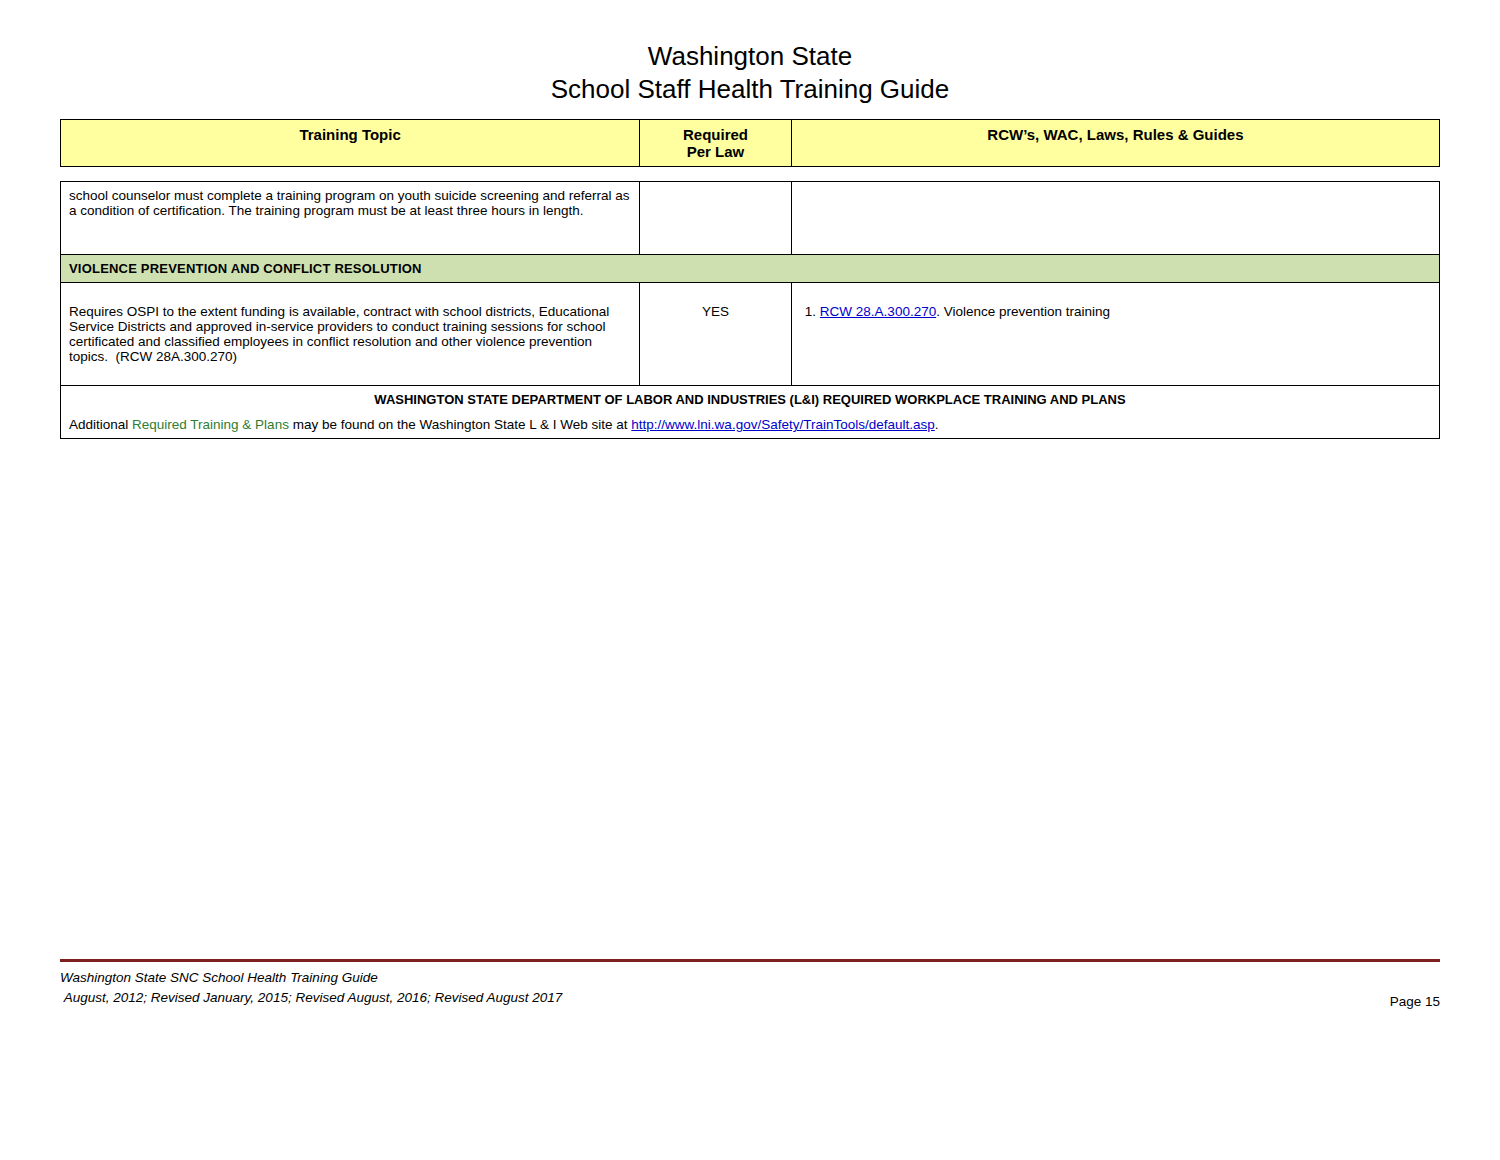Washington State
School Staff Health Training Guide
| Training Topic | Required Per Law | RCW’s, WAC, Laws, Rules & Guides |
| --- | --- | --- |
| school counselor must complete a training program on youth suicide screening and referral as a condition of certification. The training program must be at least three hours in length. | | |
| VIOLENCE PREVENTION AND CONFLICT RESOLUTION |
| Requires OSPI to the extent funding is available, contract with school districts, Educational Service Districts and approved in-service providers to conduct training sessions for school certificated and classified employees in conflict resolution and other violence prevention topics. (RCW 28A.300.270) | YES | RCW 28.A.300.270 . Violence prevention training |
| WASHINGTON STATE DEPARTMENT OF LABOR AND INDUSTRIES (L&I) REQUIRED WORKPLACE TRAINING AND PLANS Additional Required Training & Plans may be found on the Washington State L & I Web site at http://www.lni.wa.gov/Safety/TrainTools/default.asp . |
Washington State SNC School Health Training Guide
August, 2012; Revised January, 2015; Revised August, 2016; Revised August 2017
Page 15